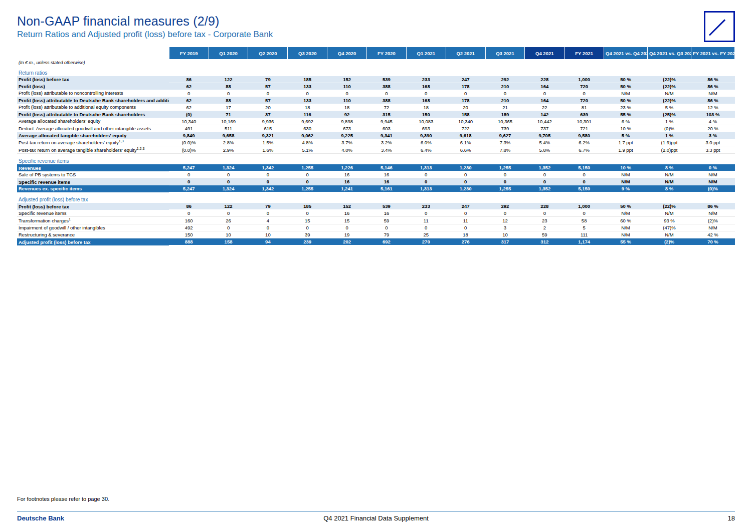Non-GAAP financial measures (2/9)
Return Ratios and Adjusted profit (loss) before tax - Corporate Bank
| | FY 2019 | Q1 2020 | Q2 2020 | Q3 2020 | Q4 2020 | FY 2020 | Q1 2021 | Q2 2021 | Q3 2021 | Q4 2021 | FY 2021 | Q4 2021 vs. Q4 2020 | Q4 2021 vs. Q3 2021 | FY 2021 vs. FY 2020 |
| --- | --- | --- | --- | --- | --- | --- | --- | --- | --- | --- | --- | --- | --- | --- |
| (In € m., unless stated otherwise) | |
| Return ratios |
| Profit (loss) before tax | 86 | 122 | 79 | 185 | 152 | 539 | 233 | 247 | 292 | 228 | 1,000 | 50 % | (22)% | 86 % |
| Profit (loss) | 62 | 88 | 57 | 133 | 110 | 388 | 168 | 178 | 210 | 164 | 720 | 50 % | (22)% | 86 % |
| Profit (loss) attributable to noncontrolling interests | 0 | 0 | 0 | 0 | 0 | 0 | 0 | 0 | 0 | 0 | 0 | N/M | N/M | N/M |
| Profit (loss) attributable to Deutsche Bank shareholders and additional equity components | 62 | 88 | 57 | 133 | 110 | 388 | 168 | 178 | 210 | 164 | 720 | 50 % | (22)% | 86 % |
| Profit (loss) attributable to additional equity components | 62 | 17 | 20 | 18 | 18 | 72 | 18 | 20 | 21 | 22 | 81 | 23 % | 5 % | 12 % |
| Profit (loss) attributable to Deutsche Bank shareholders | (0) | 71 | 37 | 116 | 92 | 315 | 150 | 158 | 189 | 142 | 639 | 55 % | (25)% | 103 % |
| Average allocated shareholders' equity | 10,340 | 10,169 | 9,936 | 9,692 | 9,898 | 9,945 | 10,083 | 10,340 | 10,365 | 10,442 | 10,301 | 6 % | 1 % | 4 % |
| Deduct: Average allocated goodwill and other intangible assets | 491 | 511 | 615 | 630 | 673 | 603 | 693 | 722 | 739 | 737 | 721 | 10 % | (0)% | 20 % |
| Average allocated tangible shareholders' equity | 9,849 | 9,658 | 9,321 | 9,062 | 9,225 | 9,341 | 9,390 | 9,618 | 9,627 | 9,705 | 9,580 | 5 % | 1 % | 3 % |
| Post-tax return on average shareholders' equity 1,3 | (0.0)% | 2.8% | 1.5% | 4.8% | 3.7% | 3.2% | 6.0% | 6.1% | 7.3% | 5.4% | 6.2% | 1.7 ppt | (1.9)ppt | 3.0 ppt |
| Post-tax return on average tangible shareholders' equity 1,2,3 | (0.0)% | 2.9% | 1.6% | 5.1% | 4.0% | 3.4% | 6.4% | 6.6% | 7.8% | 5.8% | 6.7% | 1.9 ppt | (2.0)ppt | 3.3 ppt |
| Specific revenue items |
| Revenues | 5,247 | 1,324 | 1,342 | 1,255 | 1,226 | 5,146 | 1,313 | 1,230 | 1,255 | 1,352 | 5,150 | 10 % | 8 % | 0 % |
| Sale of PB systems to TCS | 0 | 0 | 0 | 0 | 16 | 16 | 0 | 0 | 0 | 0 | 0 | N/M | N/M | N/M |
| Specific revenue items | 0 | 0 | 0 | 0 | 16 | 16 | 0 | 0 | 0 | 0 | 0 | N/M | N/M | N/M |
| Revenues ex. specific items | 5,247 | 1,324 | 1,342 | 1,255 | 1,241 | 5,161 | 1,313 | 1,230 | 1,255 | 1,352 | 5,150 | 9 % | 8 % | (0)% |
| Adjusted profit (loss) before tax |
| Profit (loss) before tax | 86 | 122 | 79 | 185 | 152 | 539 | 233 | 247 | 292 | 228 | 1,000 | 50 % | (22)% | 86 % |
| Specific revenue items | 0 | 0 | 0 | 0 | 16 | 16 | 0 | 0 | 0 | 0 | 0 | N/M | N/M | N/M |
| Transformation charges 1 | 160 | 26 | 4 | 15 | 15 | 59 | 11 | 11 | 12 | 23 | 58 | 60 % | 93 % | (2)% |
| Impairment of goodwill / other intangibles | 492 | 0 | 0 | 0 | 0 | 0 | 0 | 0 | 3 | 2 | 5 | N/M | (47)% | N/M |
| Restructuring & severance | 150 | 10 | 10 | 39 | 19 | 79 | 25 | 18 | 10 | 59 | 111 | N/M | N/M | 42 % |
| Adjusted profit (loss) before tax | 888 | 158 | 94 | 239 | 202 | 692 | 270 | 276 | 317 | 312 | 1,174 | 55 % | (2)% | 70 % |
For footnotes please refer to page 30.
Deutsche Bank Q4 2021 Financial Data Supplement 18